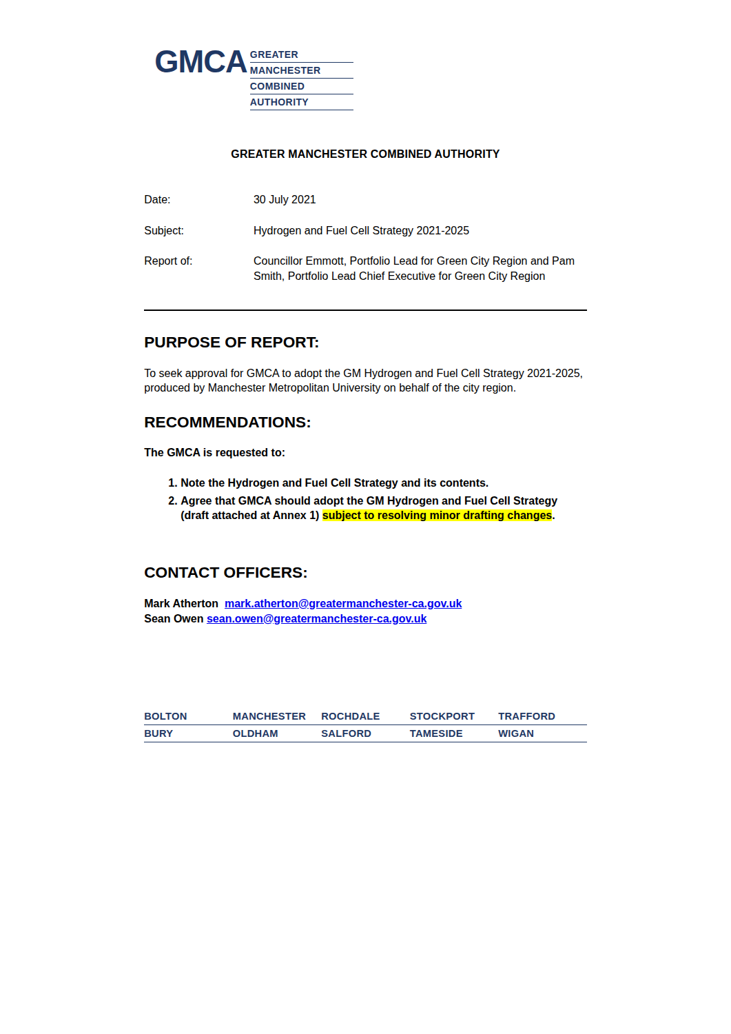GMCA
GREATER
MANCHESTER
COMBINED
AUTHORITY
GREATER MANCHESTER COMBINED AUTHORITY
| Date: | 30 July 2021 |
| Subject: | Hydrogen and Fuel Cell Strategy 2021-2025 |
| Report of: | Councillor Emmott, Portfolio Lead for Green City Region and Pam Smith, Portfolio Lead Chief Executive for Green City Region |
PURPOSE OF REPORT:
To seek approval for GMCA to adopt the GM Hydrogen and Fuel Cell Strategy 2021-2025, produced by Manchester Metropolitan University on behalf of the city region.
RECOMMENDATIONS:
The GMCA is requested to:
Note the Hydrogen and Fuel Cell Strategy and its contents.
Agree that GMCA should adopt the GM Hydrogen and Fuel Cell Strategy (draft attached at Annex 1) subject to resolving minor drafting changes.
CONTACT OFFICERS:
Mark Atherton mark.atherton@greatermanchester-ca.gov.uk
Sean Owen sean.owen@greatermanchester-ca.gov.uk
| BOLTON | MANCHESTER | ROCHDALE | STOCKPORT | TRAFFORD |
| BURY | OLDHAM | SALFORD | TAMESIDE | WIGAN |